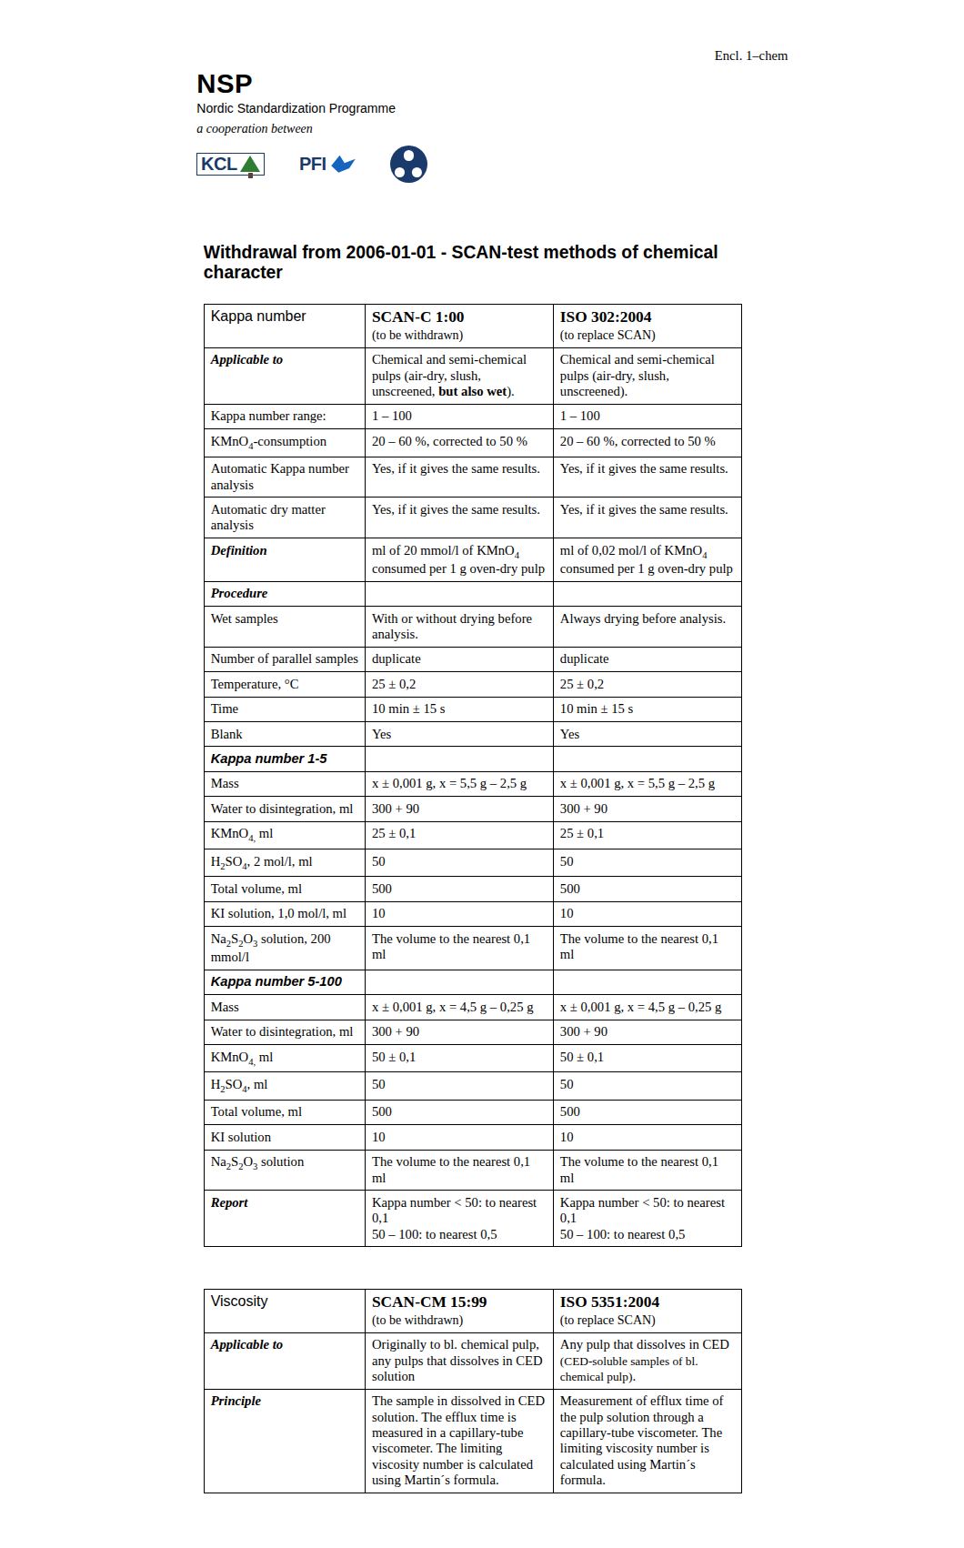Encl. 1–chem
NSP
Nordic Standardization Programme
a cooperation between
KCL
PFI
Withdrawal from 2006-01-01 - SCAN-test methods of chemical character
| Kappa number | SCAN-C 1:00 (to be withdrawn) | ISO 302:2004 (to replace SCAN) |
| --- | --- | --- |
| Applicable to | Chemical and semi-chemical pulps (air-dry, slush, unscreened, but also wet ). | Chemical and semi-chemical pulps (air-dry, slush, unscreened). |
| Kappa number range: | 1 – 100 | 1 – 100 |
| KMnO 4 -consumption | 20 – 60 %, corrected to 50 % | 20 – 60 %, corrected to 50 % |
| Automatic Kappa number analysis | Yes, if it gives the same results. | Yes, if it gives the same results. |
| Automatic dry matter analysis | Yes, if it gives the same results. | Yes, if it gives the same results. |
| Definition | ml of 20 mmol/l of KMnO 4 consumed per 1 g oven-dry pulp | ml of 0,02 mol/l of KMnO 4 consumed per 1 g oven-dry pulp |
| Procedure | | |
| Wet samples | With or without drying before analysis. | Always drying before analysis. |
| Number of parallel samples | duplicate | duplicate |
| Temperature, °C | 25 ± 0,2 | 25 ± 0,2 |
| Time | 10 min ± 15 s | 10 min ± 15 s |
| Blank | Yes | Yes |
| Kappa number 1-5 | | |
| Mass | x ± 0,001 g, x = 5,5 g – 2,5 g | x ± 0,001 g, x = 5,5 g – 2,5 g |
| Water to disintegration, ml | 300 + 90 | 300 + 90 |
| KMnO 4, ml | 25 ± 0,1 | 25 ± 0,1 |
| H 2 SO 4 , 2 mol/l, ml | 50 | 50 |
| Total volume, ml | 500 | 500 |
| KI solution, 1,0 mol/l, ml | 10 | 10 |
| Na 2 S 2 O 3 solution, 200 mmol/l | The volume to the nearest 0,1 ml | The volume to the nearest 0,1 ml |
| Kappa number 5-100 | | |
| Mass | x ± 0,001 g, x = 4,5 g – 0,25 g | x ± 0,001 g, x = 4,5 g – 0,25 g |
| Water to disintegration, ml | 300 + 90 | 300 + 90 |
| KMnO 4, ml | 50 ± 0,1 | 50 ± 0,1 |
| H 2 SO 4 , ml | 50 | 50 |
| Total volume, ml | 500 | 500 |
| KI solution | 10 | 10 |
| Na 2 S 2 O 3 solution | The volume to the nearest 0,1 ml | The volume to the nearest 0,1 ml |
| Report | Kappa number < 50: to nearest 0,1 50 – 100: to nearest 0,5 | Kappa number < 50: to nearest 0,1 50 – 100: to nearest 0,5 |
| Viscosity | SCAN-CM 15:99 (to be withdrawn) | ISO 5351:2004 (to replace SCAN) |
| --- | --- | --- |
| Applicable to | Originally to bl. chemical pulp, any pulps that dissolves in CED solution | Any pulp that dissolves in CED (CED-soluble samples of bl. chemical pulp) . |
| Principle | The sample in dissolved in CED solution. The efflux time is measured in a capillary-tube viscometer. The limiting viscosity number is calculated using Martin´s formula. | Measurement of efflux time of the pulp solution through a capillary-tube viscometer. The limiting viscosity number is calculated using Martin´s formula. |